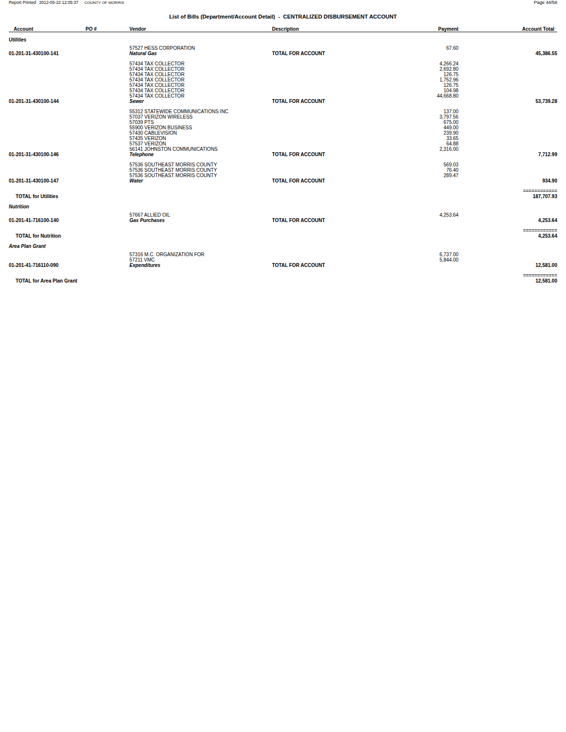Report Printed 2012-05-22 12:05:37 COUNTY OF MORRIS
Page 44/58
List of Bills (Department/Account Detail) - CENTRALIZED DISBURSEMENT ACCOUNT
| Account | PO # | Vendor | Description | Payment | Account Total |
| --- | --- | --- | --- | --- | --- |
| Utilities |
| | | 57527 HESS CORPORATION | | 67.60 | |
| 01-201-31-430100-141 | | Natural Gas | TOTAL FOR ACCOUNT | | 45,386.55 |
| | | 57434 TAX COLLECTOR | | 4,266.24 | |
| | | 57434 TAX COLLECTOR | | 2,692.80 | |
| | | 57434 TAX COLLECTOR | | 126.75 | |
| | | 57434 TAX COLLECTOR | | 1,752.96 | |
| | | 57434 TAX COLLECTOR | | 126.75 | |
| | | 57434 TAX COLLECTOR | | 104.98 | |
| | | 57434 TAX COLLECTOR | | 44,668.80 | |
| 01-201-31-430100-144 | | Sewer | TOTAL FOR ACCOUNT | | 53,739.28 |
| | | 55312 STATEWIDE COMMUNICATIONS INC | | 137.00 | |
| | | 57037 VERIZON WIRELESS | | 3,797.56 | |
| | | 57039 PTS | | 675.00 | |
| | | 55900 VERIZON BUSINESS | | 449.00 | |
| | | 57430 CABLEVISION | | 239.90 | |
| | | 57435 VERIZON | | 33.65 | |
| | | 57537 VERIZON | | 64.88 | |
| | | 56141 JOHNSTON COMMUNICATIONS | | 2,316.00 | |
| 01-201-31-430100-146 | | Telephone | TOTAL FOR ACCOUNT | | 7,712.99 |
| | | 57536 SOUTHEAST MORRIS COUNTY | | 569.03 | |
| | | 57536 SOUTHEAST MORRIS COUNTY | | 76.40 | |
| | | 57536 SOUTHEAST MORRIS COUNTY | | 289.47 | |
| 01-201-31-430100-147 | | Water | TOTAL FOR ACCOUNT | | 934.90 |
| ============ |
| TOTAL for Utilities | | 187,707.93 |
| Nutrition |
| | | 57667 ALLIED OIL | | 4,253.64 | |
| 01-201-41-716100-140 | | Gas Purchases | TOTAL FOR ACCOUNT | | 4,253.64 |
| ============ |
| TOTAL for Nutrition | | 4,253.64 |
| Area Plan Grant |
| | | 57316 M.C. ORGANIZATION FOR | | 6,737.00 | |
| | | 57211 VMC | | 5,844.00 | |
| 01-201-41-716110-090 | | Expenditures | TOTAL FOR ACCOUNT | | 12,581.00 |
| ============ |
| TOTAL for Area Plan Grant | | 12,581.00 |